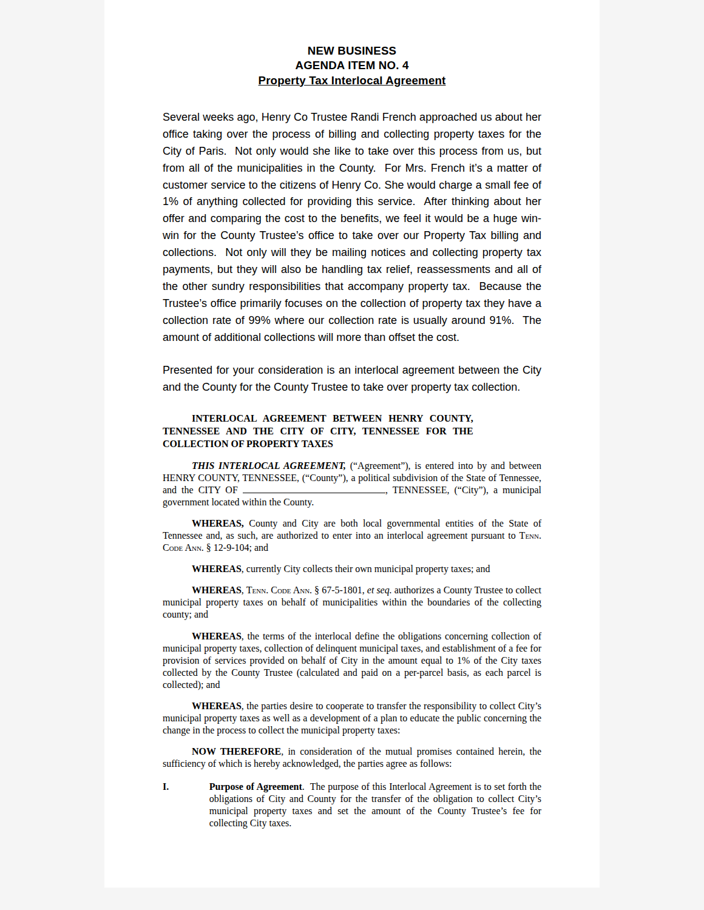NEW BUSINESS
AGENDA ITEM NO. 4
Property Tax Interlocal Agreement
Several weeks ago, Henry Co Trustee Randi French approached us about her office taking over the process of billing and collecting property taxes for the City of Paris. Not only would she like to take over this process from us, but from all of the municipalities in the County. For Mrs. French it’s a matter of customer service to the citizens of Henry Co. She would charge a small fee of 1% of anything collected for providing this service. After thinking about her offer and comparing the cost to the benefits, we feel it would be a huge win-win for the County Trustee’s office to take over our Property Tax billing and collections. Not only will they be mailing notices and collecting property tax payments, but they will also be handling tax relief, reassessments and all of the other sundry responsibilities that accompany property tax. Because the Trustee’s office primarily focuses on the collection of property tax they have a collection rate of 99% where our collection rate is usually around 91%. The amount of additional collections will more than offset the cost.
Presented for your consideration is an interlocal agreement between the City and the County for the County Trustee to take over property tax collection.
INTERLOCAL AGREEMENT BETWEEN HENRY COUNTY, TENNESSEE AND THE CITY OF CITY, TENNESSEE FOR THE COLLECTION OF PROPERTY TAXES
THIS INTERLOCAL AGREEMENT, (“Agreement”), is entered into by and between HENRY COUNTY, TENNESSEE, (“County”), a political subdivision of the State of Tennessee, and the CITY OF , TENNESSEE, (“City”), a municipal government located within the County.
WHEREAS, County and City are both local governmental entities of the State of Tennessee and, as such, are authorized to enter into an interlocal agreement pursuant to Tenn. Code Ann. § 12-9-104; and
WHEREAS, currently City collects their own municipal property taxes; and
WHEREAS, Tenn. Code Ann. § 67-5-1801, et seq. authorizes a County Trustee to collect municipal property taxes on behalf of municipalities within the boundaries of the collecting county; and
WHEREAS, the terms of the interlocal define the obligations concerning collection of municipal property taxes, collection of delinquent municipal taxes, and establishment of a fee for provision of services provided on behalf of City in the amount equal to 1% of the City taxes collected by the County Trustee (calculated and paid on a per-parcel basis, as each parcel is collected); and
WHEREAS, the parties desire to cooperate to transfer the responsibility to collect City’s municipal property taxes as well as a development of a plan to educate the public concerning the change in the process to collect the municipal property taxes:
NOW THEREFORE, in consideration of the mutual promises contained herein, the sufficiency of which is hereby acknowledged, the parties agree as follows:
I.
Purpose of Agreement. The purpose of this Interlocal Agreement is to set forth the obligations of City and County for the transfer of the obligation to collect City’s municipal property taxes and set the amount of the County Trustee’s fee for collecting City taxes.